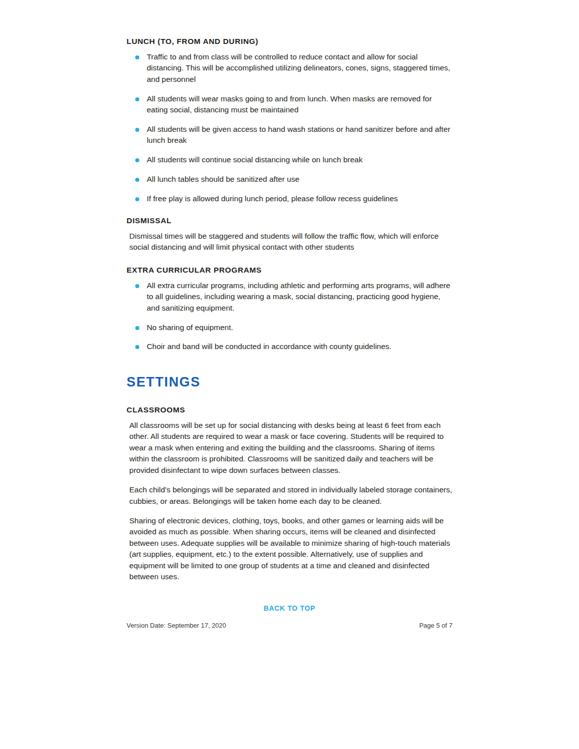Lunch (to, from and during)
Traffic to and from class will be controlled to reduce contact and allow for social distancing. This will be accomplished utilizing delineators, cones, signs, staggered times, and personnel
All students will wear masks going to and from lunch. When masks are removed for eating social, distancing must be maintained
All students will be given access to hand wash stations or hand sanitizer before and after lunch break
All students will continue social distancing while on lunch break
All lunch tables should be sanitized after use
If free play is allowed during lunch period, please follow recess guidelines
Dismissal
Dismissal times will be staggered and students will follow the traffic flow, which will enforce social distancing and will limit physical contact with other students
Extra Curricular Programs
All extra curricular programs, including athletic and performing arts programs, will adhere to all guidelines, including wearing a mask, social distancing, practicing good hygiene, and sanitizing equipment.
No sharing of equipment.
Choir and band will be conducted in accordance with county guidelines.
Settings
Classrooms
All classrooms will be set up for social distancing with desks being at least 6 feet from each other. All students are required to wear a mask or face covering. Students will be required to wear a mask when entering and exiting the building and the classrooms. Sharing of items within the classroom is prohibited. Classrooms will be sanitized daily and teachers will be provided disinfectant to wipe down surfaces between classes.
Each child’s belongings will be separated and stored in individually labeled storage containers, cubbies, or areas. Belongings will be taken home each day to be cleaned.
Sharing of electronic devices, clothing, toys, books, and other games or learning aids will be avoided as much as possible. When sharing occurs, items will be cleaned and disinfected between uses. Adequate supplies will be available to minimize sharing of high-touch materials (art supplies, equipment, etc.) to the extent possible. Alternatively, use of supplies and equipment will be limited to one group of students at a time and cleaned and disinfected between uses.
BACK TO TOP
Version Date: September 17, 2020 Page 5 of 7